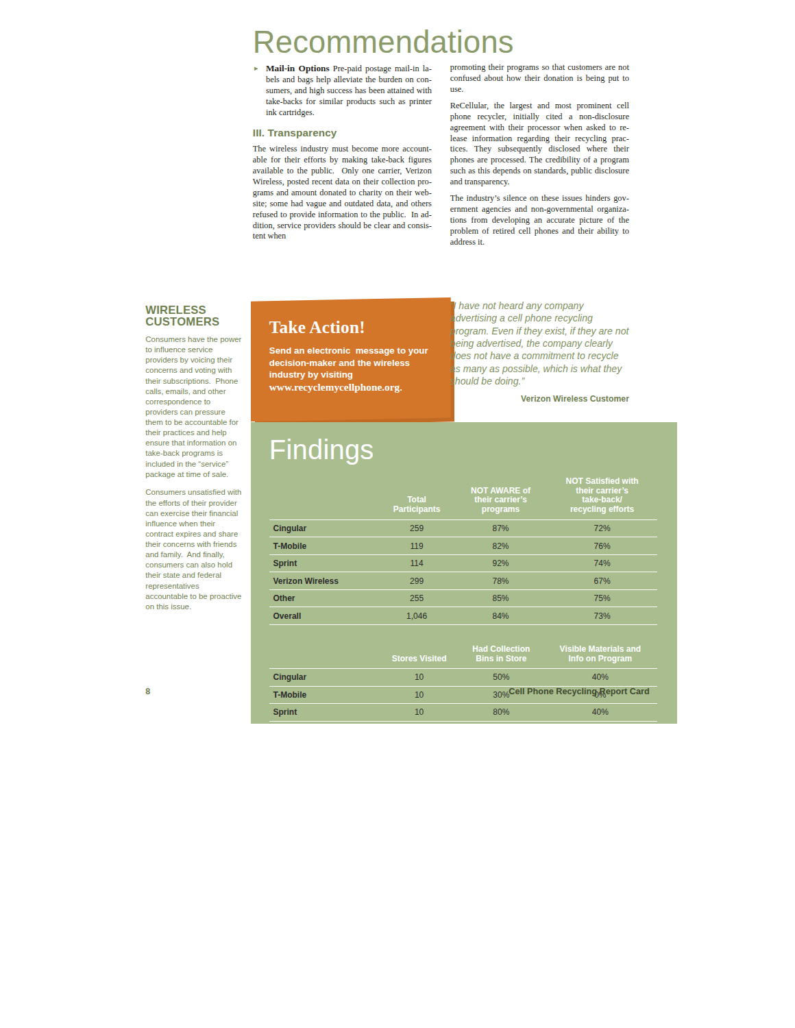Recommendations
Mail-in Options Pre-paid postage mail-in labels and bags help alleviate the burden on consumers, and high success has been attained with take-backs for similar products such as printer ink cartridges.
III. Transparency
The wireless industry must become more accountable for their efforts by making take-back figures available to the public. Only one carrier, Verizon Wireless, posted recent data on their collection programs and amount donated to charity on their website; some had vague and outdated data, and others refused to provide information to the public. In addition, service providers should be clear and consistent when
promoting their programs so that customers are not confused about how their donation is being put to use.
ReCellular, the largest and most prominent cell phone recycler, initially cited a non-disclosure agreement with their processor when asked to release information regarding their recycling practices. They subsequently disclosed where their phones are processed. The credibility of a program such as this depends on standards, public disclosure and transparency.
The industry’s silence on these issues hinders government agencies and non-governmental organizations from developing an accurate picture of the problem of retired cell phones and their ability to address it.
WIRELESS
CUSTOMERS
Consumers have the power to influence service providers by voicing their concerns and voting with their subscriptions. Phone calls, emails, and other correspondence to providers can pressure them to be accountable for their practices and help ensure that information on take-back programs is included in the “service” package at time of sale.
Consumers unsatisfied with the efforts of their provider can exercise their financial influence when their contract expires and share their concerns with friends and family. And finally, consumers can also hold their state and federal representatives accountable to be proactive on this issue.
Take Action!
Send an electronic message to your decision-maker and the wireless industry by visiting www.recyclemycellphone.org.
“I have not heard any company advertising a cell phone recycling program. Even if they exist, if they are not being advertised, the company clearly does not have a commitment to recycle as many as possible, which is what they should be doing.” Verizon Wireless Customer
Findings
| | Total Participants | NOT AWARE of their carrier’s programs | NOT Satisfied with their carrier’s take-back/ recycling efforts |
| --- | --- | --- | --- |
| Cingular | 259 | 87% | 72% |
| T-Mobile | 119 | 82% | 76% |
| Sprint | 114 | 92% | 74% |
| Verizon Wireless | 299 | 78% | 67% |
| Other | 255 | 85% | 75% |
| Overall | 1,046 | 84% | 73% |
| | Stores Visited | Had Collection Bins in Store | Visible Materials and Info on Program |
| --- | --- | --- | --- |
| Cingular | 10 | 50% | 40% |
| T-Mobile | 10 | 30% | 0% |
| Sprint | 10 | 80% | 40% |
| Verizon Wireless | 10 | 80% | 60% |
8
Cell Phone Recycling Report Card